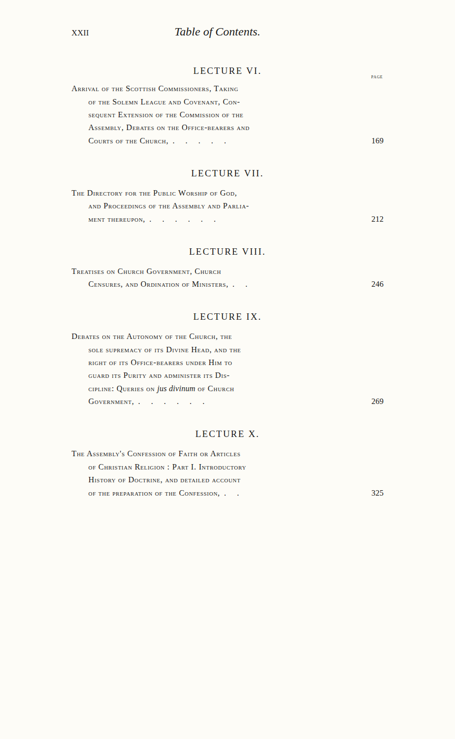xxii Table of Contents.
LECTURE VI.
page
Arrival of the Scottish Commissioners, Taking of the Solemn League and Covenant, Con- sequent Extension of the Commission of the Assembly, Debates on the Office-bearers and Courts of the Church,. . . . . 169
LECTURE VII.
The Directory for the Public Worship of God, and Proceedings of the Assembly and Parlia- ment thereupon,. . . . . . 212
LECTURE VIII.
Treatises on Church Government, Church Censures, and Ordination of Ministers,. . 246
LECTURE IX.
Debates on the Autonomy of the Church, the sole supremacy of its Divine Head, and the right of its Office-bearers under Him to guard its Purity and administer its Dis- cipline: Queries on jus divinum of Church Government,. . . . . . 269
LECTURE X.
The Assembly's Confession of Faith or Articles of Christian Religion : Part I. Introductory History of Doctrine, and detailed account of the preparation of the Confession,. . 325